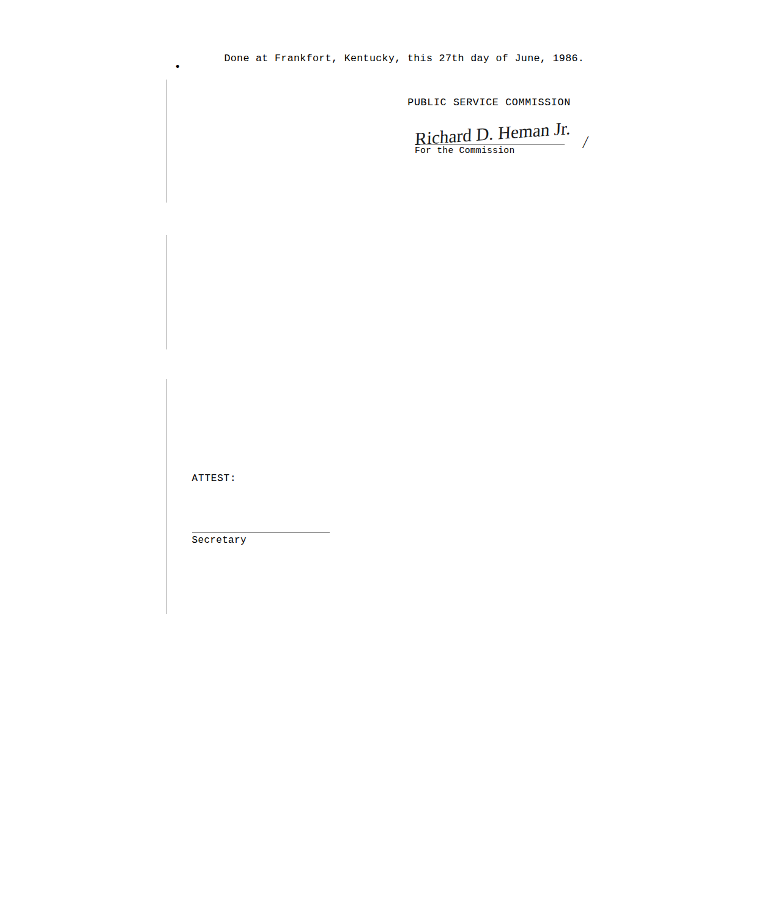•
Done at Frankfort, Kentucky, this 27th day of June, 1986.
PUBLIC SERVICE COMMISSION
Richard D. Heman Jr.
For the Commission⁄
ATTEST:
Secretary